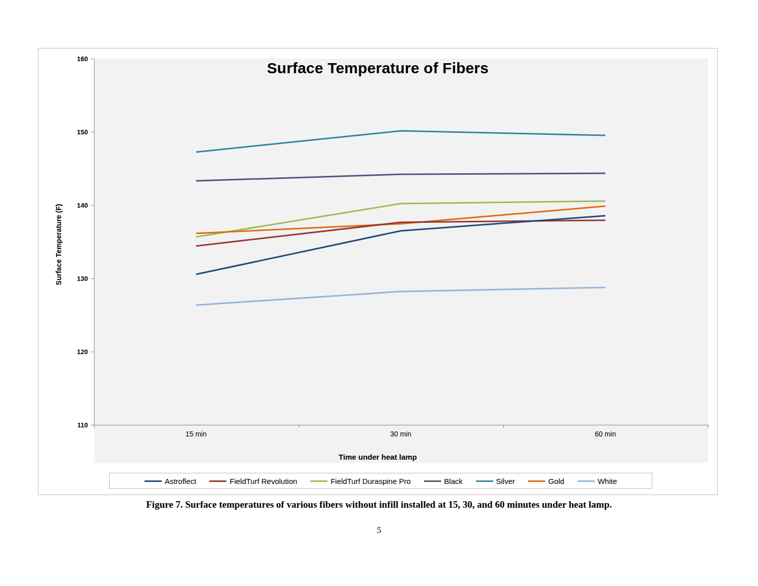Surface Temperature of Fibers
Y ticks: 110 at y=745, 160 at y=20 => 14.5 px per degree
160
150
140
130
120
110
15 min
30 min
60 min
Surface Temperature (F)
Time under heat lamp
Astroflect FieldTurf Revolution FieldTurf Duraspine Pro Black Silver Gold White
Figure 7. Surface temperatures of various fibers without infill installed at 15, 30, and 60 minutes under heat lamp.
5